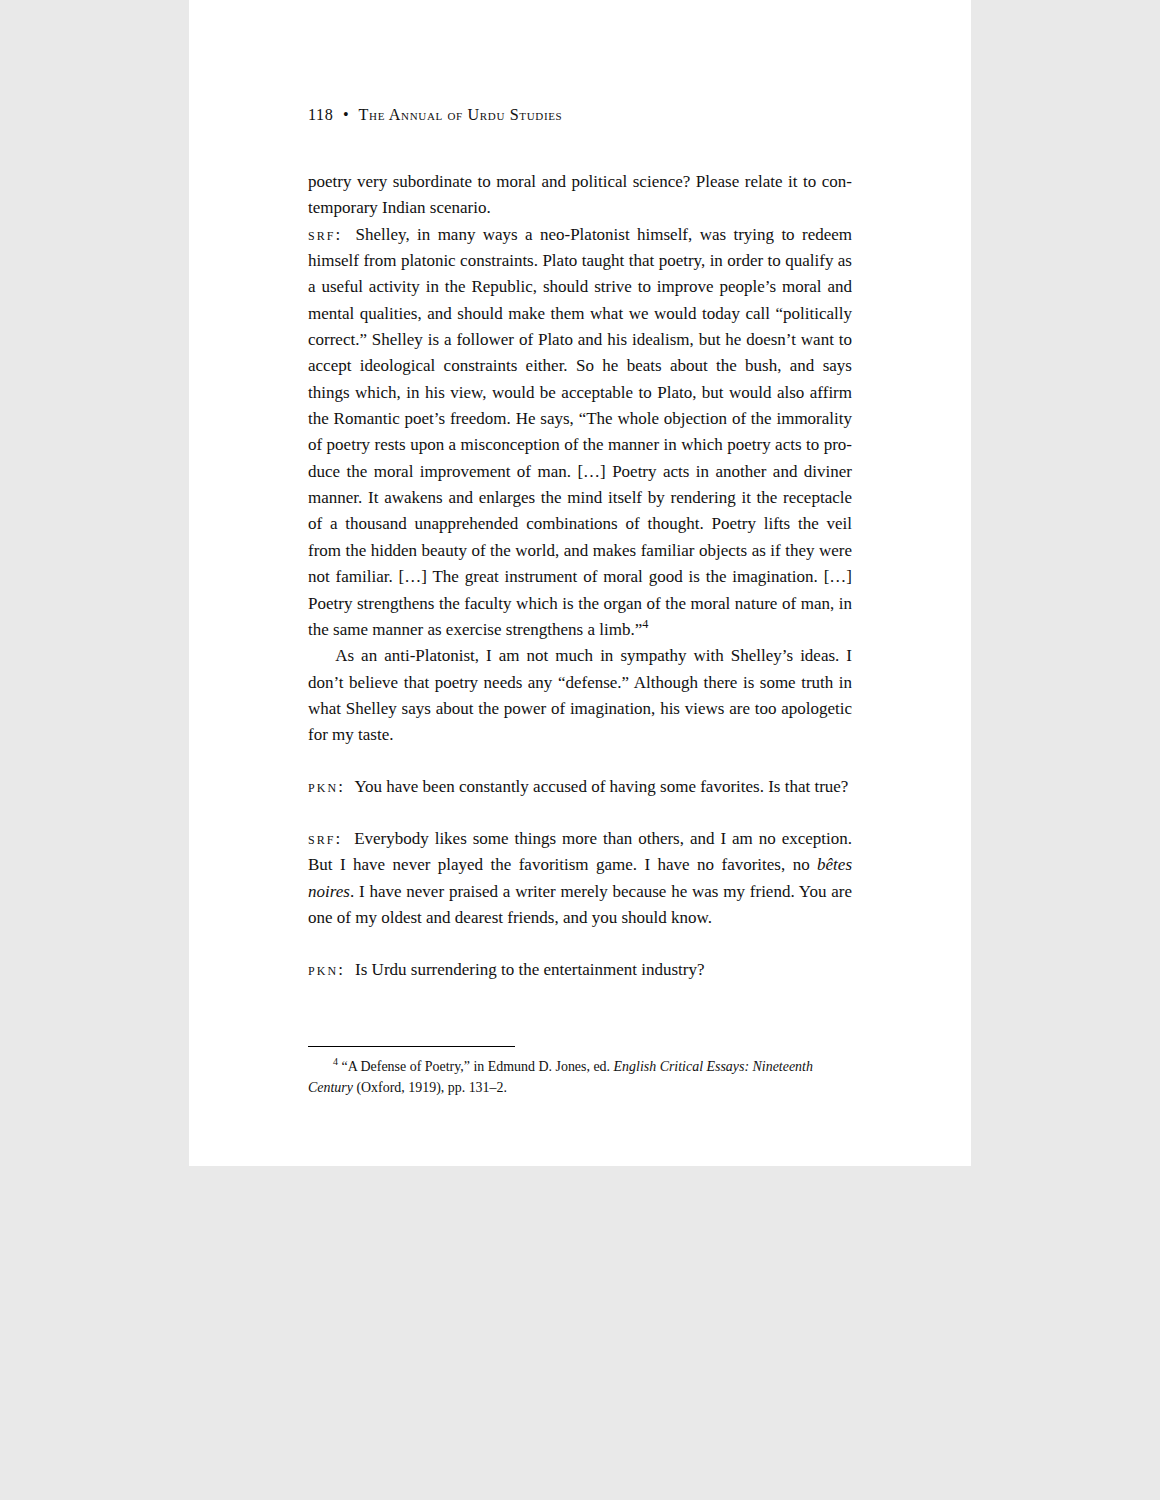118 • The Annual of Urdu Studies
poetry very subordinate to moral and political science? Please relate it to contemporary Indian scenario.
srf: Shelley, in many ways a neo-Platonist himself, was trying to redeem himself from platonic constraints. Plato taught that poetry, in order to qualify as a useful activity in the Republic, should strive to improve people’s moral and mental qualities, and should make them what we would today call “politically correct.” Shelley is a follower of Plato and his idealism, but he doesn’t want to accept ideological constraints either. So he beats about the bush, and says things which, in his view, would be acceptable to Plato, but would also affirm the Romantic poet’s freedom. He says, “The whole objection of the immorality of poetry rests upon a misconception of the manner in which poetry acts to produce the moral improvement of man. […] Poetry acts in another and diviner manner. It awakens and enlarges the mind itself by rendering it the receptacle of a thousand unapprehended combinations of thought. Poetry lifts the veil from the hidden beauty of the world, and makes familiar objects as if they were not familiar. […] The great instrument of moral good is the imagination. […] Poetry strengthens the faculty which is the organ of the moral nature of man, in the same manner as exercise strengthens a limb.”4
As an anti-Platonist, I am not much in sympathy with Shelley’s ideas. I don’t believe that poetry needs any “defense.” Although there is some truth in what Shelley says about the power of imagination, his views are too apologetic for my taste.
pkn: You have been constantly accused of having some favorites. Is that true?
srf: Everybody likes some things more than others, and I am no exception. But I have never played the favoritism game. I have no favorites, no bêtes noires. I have never praised a writer merely because he was my friend. You are one of my oldest and dearest friends, and you should know.
pkn: Is Urdu surrendering to the entertainment industry?
4 “A Defense of Poetry,” in Edmund D. Jones, ed. English Critical Essays: Nineteenth Century (Oxford, 1919), pp. 131–2.